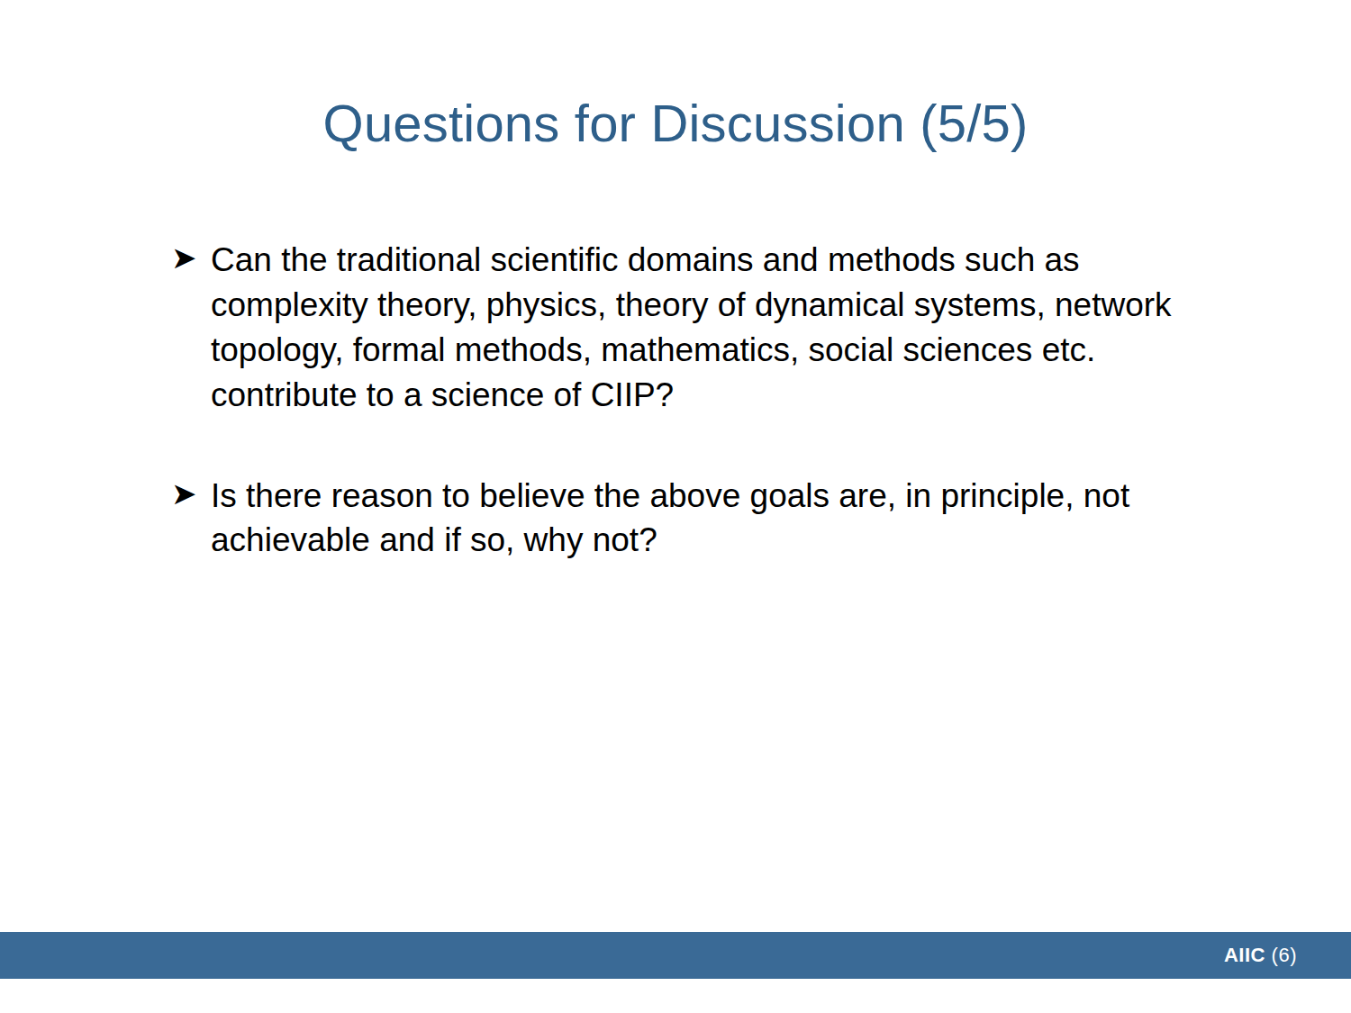Questions for Discussion (5/5)
Can the traditional scientific domains and methods such as complexity theory, physics, theory of dynamical systems, network topology, formal methods, mathematics, social sciences etc. contribute to a science of CIIP?
Is there reason to believe the above goals are, in principle, not achievable and if so, why not?
AIIC (6)